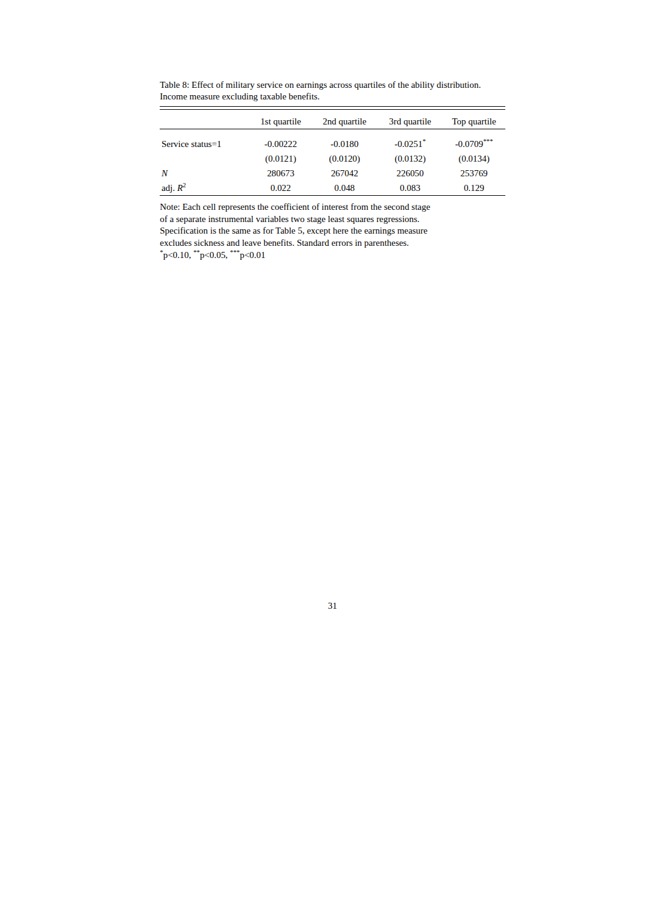Table 8: Effect of military service on earnings across quartiles of the ability distribution. Income measure excluding taxable benefits.
| | 1st quartile | 2nd quartile | 3rd quartile | Top quartile |
| Service status=1 | -0.00222 | -0.0180 | -0.0251 * | -0.0709 *** |
| | (0.0121) | (0.0120) | (0.0132) | (0.0134) |
| N | 280673 | 267042 | 226050 | 253769 |
| adj. R 2 | 0.022 | 0.048 | 0.083 | 0.129 |
Note: Each cell represents the coefficient of interest from the second stage
of a separate instrumental variables two stage least squares regressions.
Specification is the same as for Table 5, except here the earnings measure
excludes sickness and leave benefits. Standard errors in parentheses.
*p<0.10, **p<0.05, ***p<0.01
31